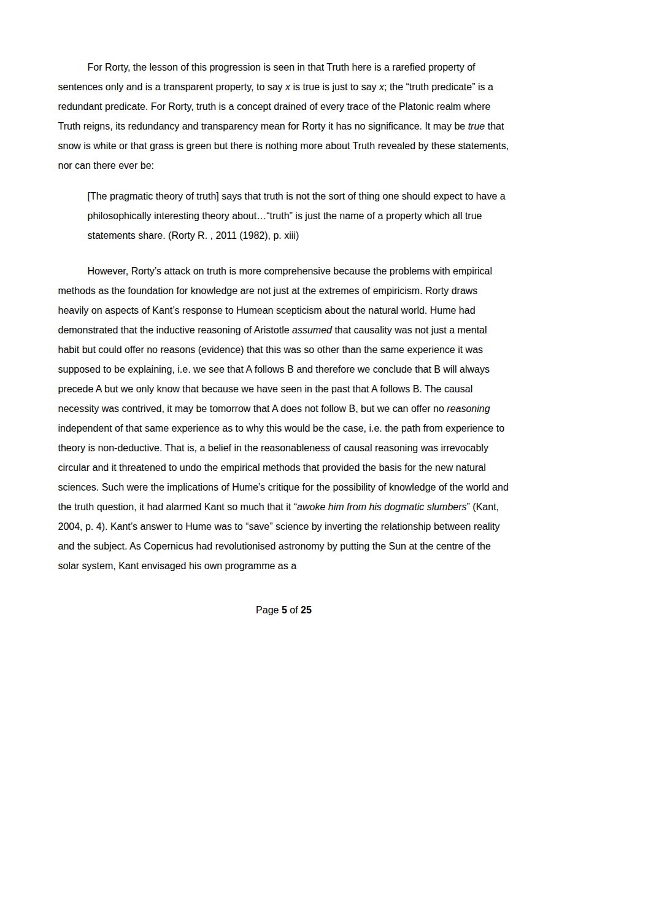For Rorty, the lesson of this progression is seen in that Truth here is a rarefied property of sentences only and is a transparent property, to say x is true is just to say x; the “truth predicate” is a redundant predicate. For Rorty, truth is a concept drained of every trace of the Platonic realm where Truth reigns, its redundancy and transparency mean for Rorty it has no significance. It may be true that snow is white or that grass is green but there is nothing more about Truth revealed by these statements, nor can there ever be:
[The pragmatic theory of truth] says that truth is not the sort of thing one should expect to have a philosophically interesting theory about…“truth” is just the name of a property which all true statements share. (Rorty R. , 2011 (1982), p. xiii)
However, Rorty’s attack on truth is more comprehensive because the problems with empirical methods as the foundation for knowledge are not just at the extremes of empiricism. Rorty draws heavily on aspects of Kant’s response to Humean scepticism about the natural world. Hume had demonstrated that the inductive reasoning of Aristotle assumed that causality was not just a mental habit but could offer no reasons (evidence) that this was so other than the same experience it was supposed to be explaining, i.e. we see that A follows B and therefore we conclude that B will always precede A but we only know that because we have seen in the past that A follows B. The causal necessity was contrived, it may be tomorrow that A does not follow B, but we can offer no reasoning independent of that same experience as to why this would be the case, i.e. the path from experience to theory is non-deductive. That is, a belief in the reasonableness of causal reasoning was irrevocably circular and it threatened to undo the empirical methods that provided the basis for the new natural sciences. Such were the implications of Hume’s critique for the possibility of knowledge of the world and the truth question, it had alarmed Kant so much that it “awoke him from his dogmatic slumbers” (Kant, 2004, p. 4). Kant’s answer to Hume was to “save” science by inverting the relationship between reality and the subject. As Copernicus had revolutionised astronomy by putting the Sun at the centre of the solar system, Kant envisaged his own programme as a
Page 5 of 25